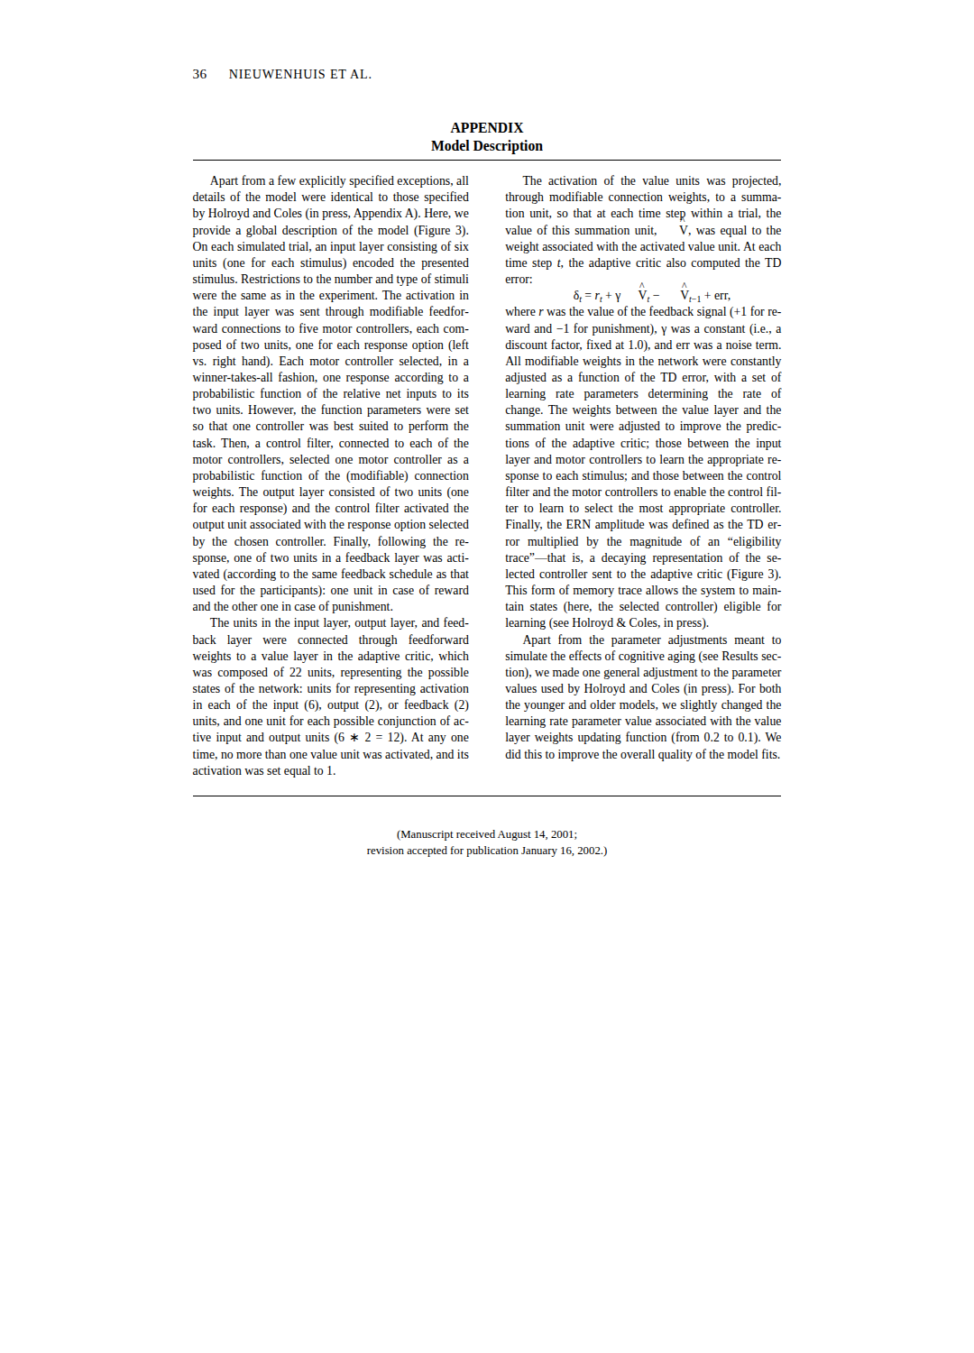36 Nieuwenhuis et al.
APPENDIX Model Description
Apart from a few explicitly specified exceptions, all details of the model were identical to those specified by Holroyd and Coles (in press, Appendix A). Here, we provide a global description of the model (Figure 3). On each simulated trial, an input layer consisting of six units (one for each stimulus) encoded the presented stimulus. Restrictions to the number and type of stimuli were the same as in the experiment. The activation in the input layer was sent through modifiable feedforward connections to five motor controllers, each composed of two units, one for each response option (left vs. right hand). Each motor controller selected, in a winner-takes-all fashion, one response according to a probabilistic function of the relative net inputs to its two units. However, the function parameters were set so that one controller was best suited to perform the task. Then, a control filter, connected to each of the motor controllers, selected one motor controller as a probabilistic function of the (modifiable) connection weights. The output layer consisted of two units (one for each response) and the control filter activated the output unit associated with the response option selected by the chosen controller. Finally, following the response, one of two units in a feedback layer was activated (according to the same feedback schedule as that used for the participants): one unit in case of reward and the other one in case of punishment.
The units in the input layer, output layer, and feedback layer were connected through feedforward weights to a value layer in the adaptive critic, which was composed of 22 units, representing the possible states of the network: units for representing activation in each of the input (6), output (2), or feedback (2) units, and one unit for each possible conjunction of active input and output units (6 ∗ 2 = 12). At any one time, no more than one value unit was activated, and its activation was set equal to 1.
The activation of the value units was projected, through modifiable connection weights, to a summation unit, so that at each time step within a trial, the value of this summation unit, V, was equal to the weight associated with the activated value unit. At each time step t, the adaptive critic also computed the TD error:
δt = rt + γVt − Vt−1 + err,
where r was the value of the feedback signal (+1 for reward and −1 for punishment), γ was a constant (i.e., a discount factor, fixed at 1.0), and err was a noise term. All modifiable weights in the network were constantly adjusted as a function of the TD error, with a set of learning rate parameters determining the rate of change. The weights between the value layer and the summation unit were adjusted to improve the predictions of the adaptive critic; those between the input layer and motor controllers to learn the appropriate response to each stimulus; and those between the control filter and the motor controllers to enable the control filter to learn to select the most appropriate controller. Finally, the ERN amplitude was defined as the TD error multiplied by the magnitude of an “eligibility trace”—that is, a decaying representation of the selected controller sent to the adaptive critic (Figure 3). This form of memory trace allows the system to maintain states (here, the selected controller) eligible for learning (see Holroyd & Coles, in press).
Apart from the parameter adjustments meant to simulate the effects of cognitive aging (see Results section), we made one general adjustment to the parameter values used by Holroyd and Coles (in press). For both the younger and older models, we slightly changed the learning rate parameter value associated with the value layer weights updating function (from 0.2 to 0.1). We did this to improve the overall quality of the model fits.
(Manuscript received August 14, 2001;
revision accepted for publication January 16, 2002.)